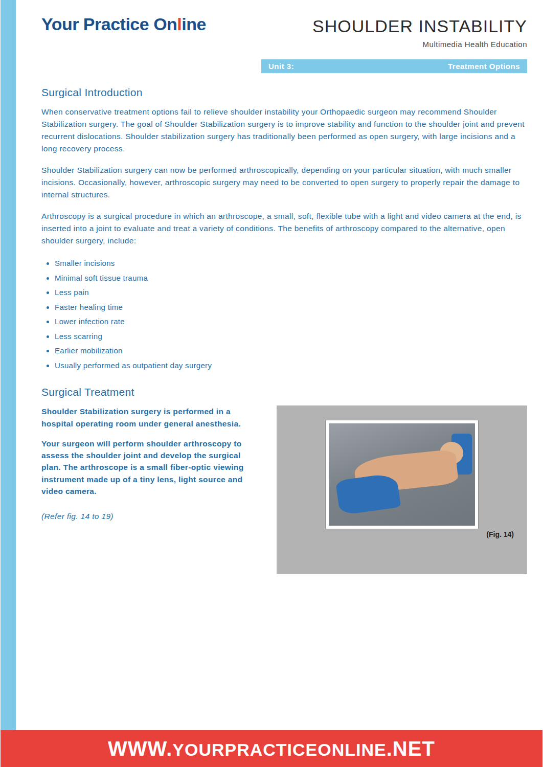Your Practice Online
SHOULDER INSTABILITY
Multimedia Health Education
Unit 3: Treatment Options
Surgical Introduction
When conservative treatment options fail to relieve shoulder instability your Orthopaedic surgeon may recommend Shoulder Stabilization surgery. The goal of Shoulder Stabilization surgery is to improve stability and function to the shoulder joint and prevent recurrent dislocations. Shoulder stabilization surgery has traditionally been performed as open surgery, with large incisions and a long recovery process.
Shoulder Stabilization surgery can now be performed arthroscopically, depending on your particular situation, with much smaller incisions. Occasionally, however, arthroscopic surgery may need to be converted to open surgery to properly repair the damage to internal structures.
Arthroscopy is a surgical procedure in which an arthroscope, a small, soft, flexible tube with a light and video camera at the end, is inserted into a joint to evaluate and treat a variety of conditions. The benefits of arthroscopy compared to the alternative, open shoulder surgery, include:
Smaller incisions
Minimal soft tissue trauma
Less pain
Faster healing time
Lower infection rate
Less scarring
Earlier mobilization
Usually performed as outpatient day surgery
Surgical Treatment
Shoulder Stabilization surgery is performed in a hospital operating room under general anesthesia.
Your surgeon will perform shoulder arthroscopy to assess the shoulder joint and develop the surgical plan. The arthroscope is a small fiber-optic viewing instrument made up of a tiny lens, light source and video camera.
(Refer fig. 14 to 19)
(Fig. 14)
WWW.YOURPRACTICEONLINE.NET